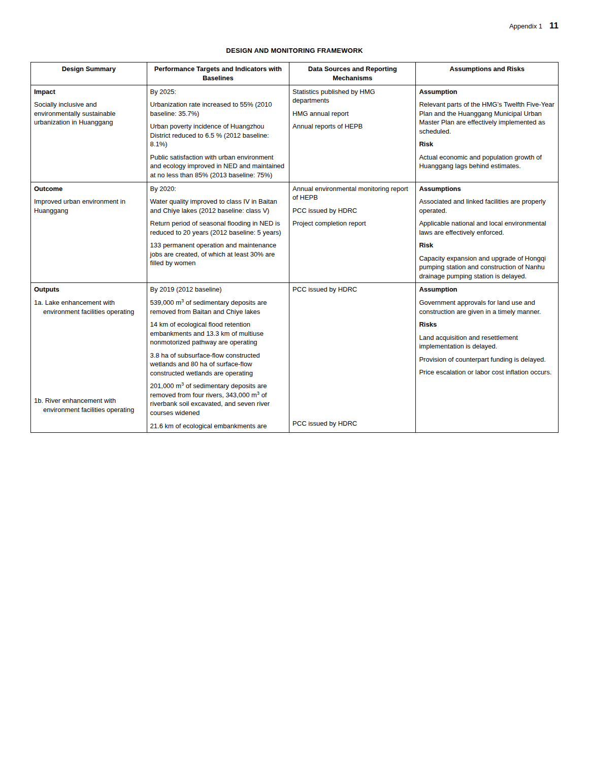Appendix 111
DESIGN AND MONITORING FRAMEWORK
| Design Summary | Performance Targets and Indicators with Baselines | Data Sources and Reporting Mechanisms | Assumptions and Risks |
| --- | --- | --- | --- |
| Impact Socially inclusive and environmentally sustainable urbanization in Huanggang | By 2025: Urbanization rate increased to 55% (2010 baseline: 35.7%) Urban poverty incidence of Huangzhou District reduced to 6.5 % (2012 baseline: 8.1%) Public satisfaction with urban environment and ecology improved in NED and maintained at no less than 85% (2013 baseline: 75%) | Statistics published by HMG departments HMG annual report Annual reports of HEPB | Assumption Relevant parts of the HMG’s Twelfth Five-Year Plan and the Huanggang Municipal Urban Master Plan are effectively implemented as scheduled. Risk Actual economic and population growth of Huanggang lags behind estimates. |
| Outcome Improved urban environment in Huanggang | By 2020: Water quality improved to class IV in Baitan and Chiye lakes (2012 baseline: class V) Return period of seasonal flooding in NED is reduced to 20 years (2012 baseline: 5 years) 133 permanent operation and maintenance jobs are created, of which at least 30% are filled by women | Annual environmental monitoring report of HEPB PCC issued by HDRC Project completion report | Assumptions Associated and linked facilities are properly operated. Applicable national and local environmental laws are effectively enforced. Risk Capacity expansion and upgrade of Hongqi pumping station and construction of Nanhu drainage pumping station is delayed. |
| Outputs 1a. Lake enhancement with environment facilities operating 1b. River enhancement with environment facilities operating | By 2019 (2012 baseline) 539,000 m 3 of sedimentary deposits are removed from Baitan and Chiye lakes 14 km of ecological flood retention embankments and 13.3 km of multiuse nonmotorized pathway are operating 3.8 ha of subsurface-flow constructed wetlands and 80 ha of surface-flow constructed wetlands are operating 201,000 m 3 of sedimentary deposits are removed from four rivers, 343,000 m 3 of riverbank soil excavated, and seven river courses widened 21.6 km of ecological embankments are | PCC issued by HDRC PCC issued by HDRC | Assumption Government approvals for land use and construction are given in a timely manner. Risks Land acquisition and resettlement implementation is delayed. Provision of counterpart funding is delayed. Price escalation or labor cost inflation occurs. |